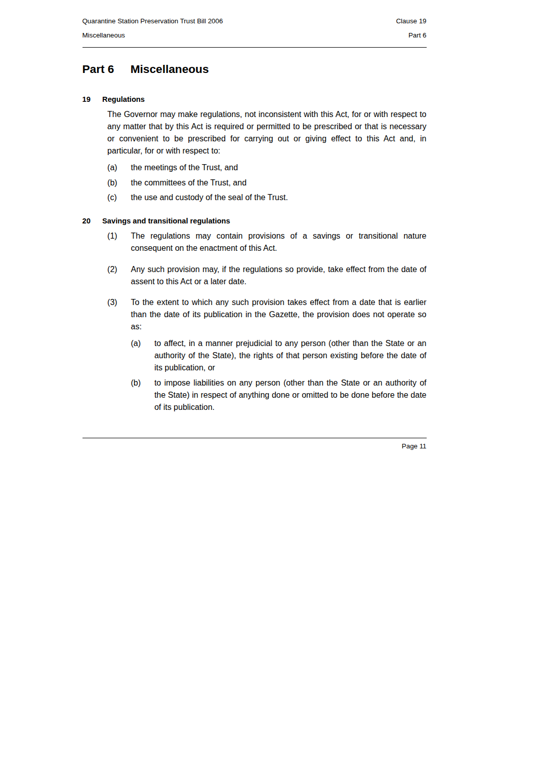Quarantine Station Preservation Trust Bill 2006
Clause 19
Miscellaneous
Part 6
Part 6 Miscellaneous
19 Regulations
The Governor may make regulations, not inconsistent with this Act, for or with respect to any matter that by this Act is required or permitted to be prescribed or that is necessary or convenient to be prescribed for carrying out or giving effect to this Act and, in particular, for or with respect to:
(a) the meetings of the Trust, and
(b) the committees of the Trust, and
(c) the use and custody of the seal of the Trust.
20 Savings and transitional regulations
(1)
The regulations may contain provisions of a savings or transitional nature consequent on the enactment of this Act.
(2)
Any such provision may, if the regulations so provide, take effect from the date of assent to this Act or a later date.
(3)
To the extent to which any such provision takes effect from a date that is earlier than the date of its publication in the Gazette, the provision does not operate so as:
(a) to affect, in a manner prejudicial to any person (other than the State or an authority of the State), the rights of that person existing before the date of its publication, or
(b) to impose liabilities on any person (other than the State or an authority of the State) in respect of anything done or omitted to be done before the date of its publication.
Page 11